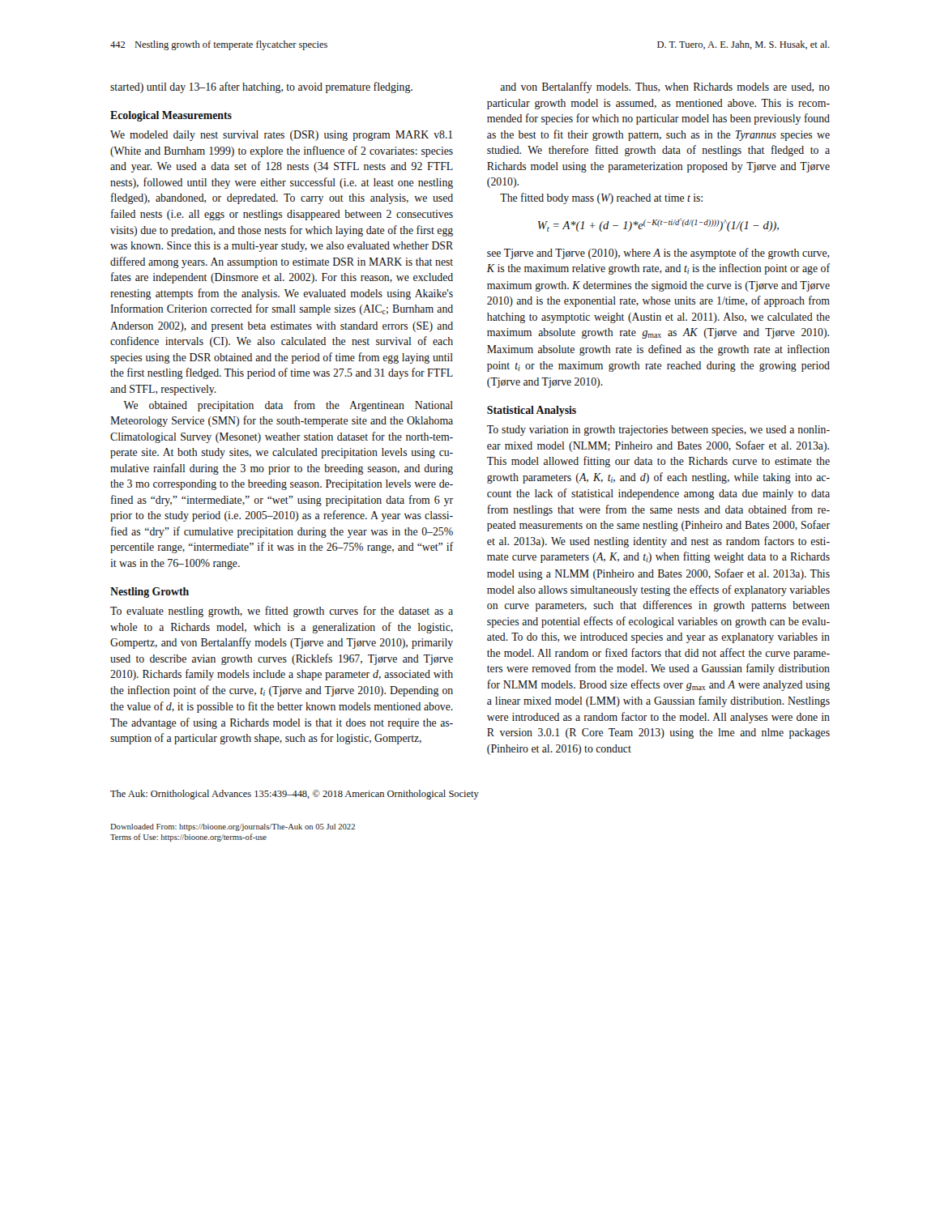442 Nestling growth of temperate flycatcher species D. T. Tuero, A. E. Jahn, M. S. Husak, et al.
started) until day 13–16 after hatching, to avoid premature fledging.
Ecological Measurements
We modeled daily nest survival rates (DSR) using program MARK v8.1 (White and Burnham 1999) to explore the influence of 2 covariates: species and year. We used a data set of 128 nests (34 STFL nests and 92 FTFL nests), followed until they were either successful (i.e. at least one nestling fledged), abandoned, or depredated. To carry out this analysis, we used failed nests (i.e. all eggs or nestlings disappeared between 2 consecutives visits) due to predation, and those nests for which laying date of the first egg was known. Since this is a multi-year study, we also evaluated whether DSR differed among years. An assumption to estimate DSR in MARK is that nest fates are independent (Dinsmore et al. 2002). For this reason, we excluded renesting attempts from the analysis. We evaluated models using Akaike's Information Criterion corrected for small sample sizes (AICc; Burnham and Anderson 2002), and present beta estimates with standard errors (SE) and confidence intervals (CI). We also calculated the nest survival of each species using the DSR obtained and the period of time from egg laying until the first nestling fledged. This period of time was 27.5 and 31 days for FTFL and STFL, respectively.
We obtained precipitation data from the Argentinean National Meteorology Service (SMN) for the south-temperate site and the Oklahoma Climatological Survey (Mesonet) weather station dataset for the north-temperate site. At both study sites, we calculated precipitation levels using cumulative rainfall during the 3 mo prior to the breeding season, and during the 3 mo corresponding to the breeding season. Precipitation levels were defined as “dry,” “intermediate,” or “wet” using precipitation data from 6 yr prior to the study period (i.e. 2005–2010) as a reference. A year was classified as “dry” if cumulative precipitation during the year was in the 0–25% percentile range, “intermediate” if it was in the 26–75% range, and “wet” if it was in the 76–100% range.
Nestling Growth
To evaluate nestling growth, we fitted growth curves for the dataset as a whole to a Richards model, which is a generalization of the logistic, Gompertz, and von Bertalanffy models (Tjørve and Tjørve 2010), primarily used to describe avian growth curves (Ricklefs 1967, Tjørve and Tjørve 2010). Richards family models include a shape parameter d, associated with the inflection point of the curve, ti (Tjørve and Tjørve 2010). Depending on the value of d, it is possible to fit the better known models mentioned above. The advantage of using a Richards model is that it does not require the assumption of a particular growth shape, such as for logistic, Gompertz,
and von Bertalanffy models. Thus, when Richards models are used, no particular growth model is assumed, as mentioned above. This is recommended for species for which no particular model has been previously found as the best to fit their growth pattern, such as in the Tyrannus species we studied. We therefore fitted growth data of nestlings that fledged to a Richards model using the parameterization proposed by Tjørve and Tjørve (2010).
The fitted body mass (W) reached at time t is:
Wt = A*(1 + (d − 1)*e(−K(t−ti/d^(d/(1−d)))))^(1/(1 − d)),
see Tjørve and Tjørve (2010), where A is the asymptote of the growth curve, K is the maximum relative growth rate, and ti is the inflection point or age of maximum growth. K determines the sigmoid the curve is (Tjørve and Tjørve 2010) and is the exponential rate, whose units are 1/time, of approach from hatching to asymptotic weight (Austin et al. 2011). Also, we calculated the maximum absolute growth rate gmax as AK (Tjørve and Tjørve 2010). Maximum absolute growth rate is defined as the growth rate at inflection point ti or the maximum growth rate reached during the growing period (Tjørve and Tjørve 2010).
Statistical Analysis
To study variation in growth trajectories between species, we used a nonlinear mixed model (NLMM; Pinheiro and Bates 2000, Sofaer et al. 2013a). This model allowed fitting our data to the Richards curve to estimate the growth parameters (A, K, ti, and d) of each nestling, while taking into account the lack of statistical independence among data due mainly to data from nestlings that were from the same nests and data obtained from repeated measurements on the same nestling (Pinheiro and Bates 2000, Sofaer et al. 2013a). We used nestling identity and nest as random factors to estimate curve parameters (A, K, and ti) when fitting weight data to a Richards model using a NLMM (Pinheiro and Bates 2000, Sofaer et al. 2013a). This model also allows simultaneously testing the effects of explanatory variables on curve parameters, such that differences in growth patterns between species and potential effects of ecological variables on growth can be evaluated. To do this, we introduced species and year as explanatory variables in the model. All random or fixed factors that did not affect the curve parameters were removed from the model. We used a Gaussian family distribution for NLMM models. Brood size effects over gmax and A were analyzed using a linear mixed model (LMM) with a Gaussian family distribution. Nestlings were introduced as a random factor to the model. All analyses were done in R version 3.0.1 (R Core Team 2013) using the lme and nlme packages (Pinheiro et al. 2016) to conduct
The Auk: Ornithological Advances 135:439–448, © 2018 American Ornithological Society
Downloaded From: https://bioone.org/journals/The-Auk on 05 Jul 2022
Terms of Use: https://bioone.org/terms-of-use